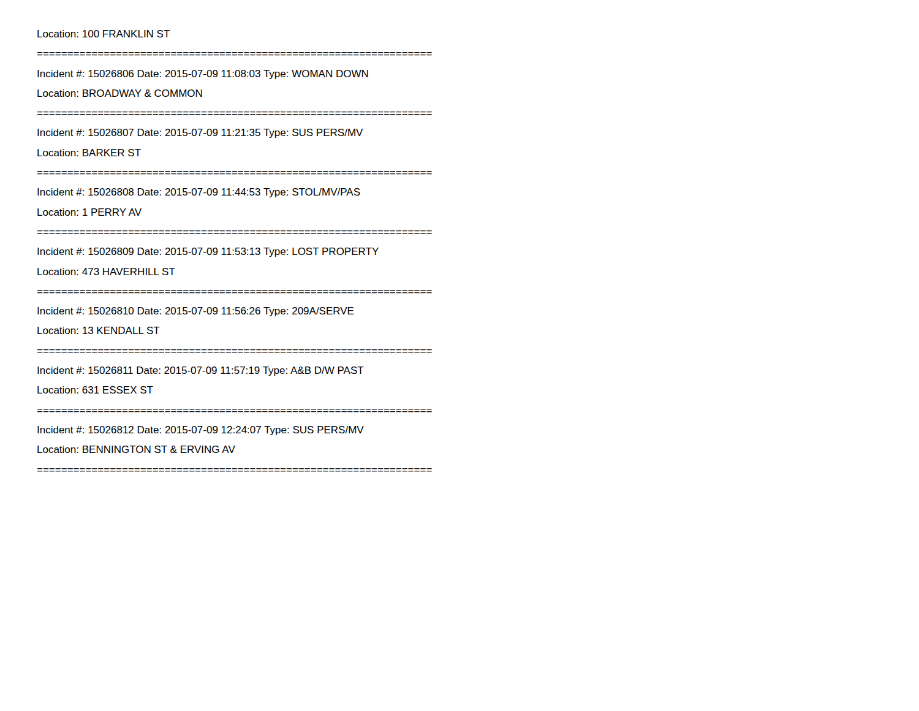Location: 100 FRANKLIN ST
=================================================================
Incident #: 15026806 Date: 2015-07-09 11:08:03 Type: WOMAN DOWN
Location: BROADWAY & COMMON
=================================================================
Incident #: 15026807 Date: 2015-07-09 11:21:35 Type: SUS PERS/MV
Location: BARKER ST
=================================================================
Incident #: 15026808 Date: 2015-07-09 11:44:53 Type: STOL/MV/PAS
Location: 1 PERRY AV
=================================================================
Incident #: 15026809 Date: 2015-07-09 11:53:13 Type: LOST PROPERTY
Location: 473 HAVERHILL ST
=================================================================
Incident #: 15026810 Date: 2015-07-09 11:56:26 Type: 209A/SERVE
Location: 13 KENDALL ST
=================================================================
Incident #: 15026811 Date: 2015-07-09 11:57:19 Type: A&B D/W PAST
Location: 631 ESSEX ST
=================================================================
Incident #: 15026812 Date: 2015-07-09 12:24:07 Type: SUS PERS/MV
Location: BENNINGTON ST & ERVING AV
=================================================================